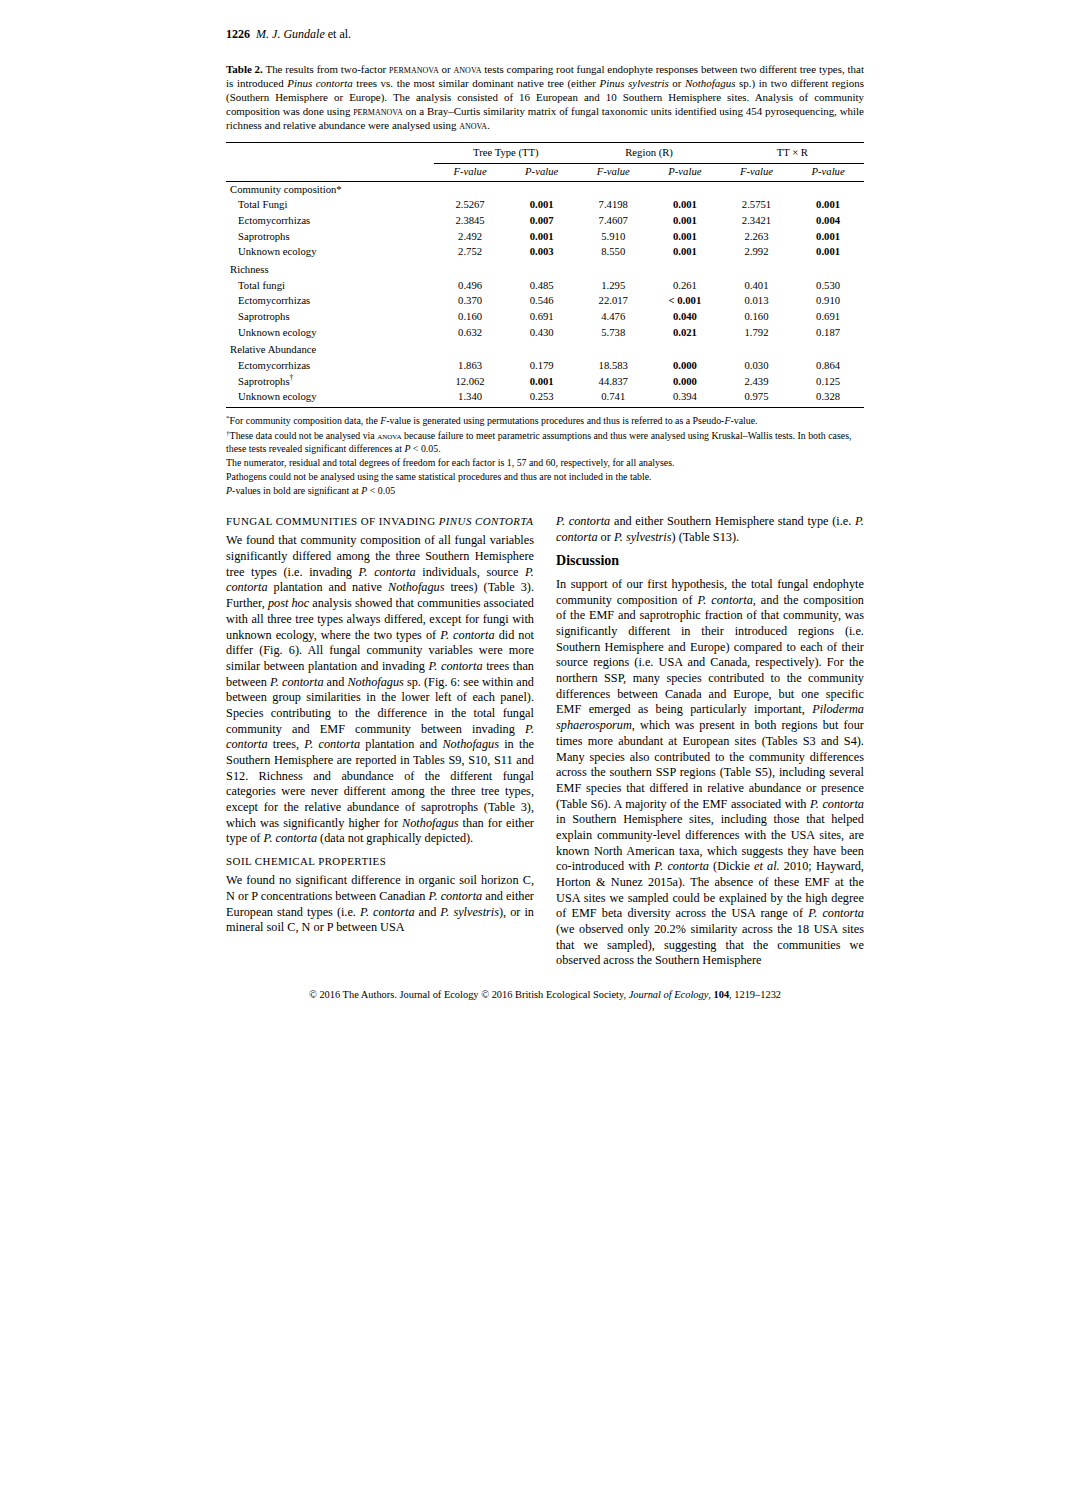1226 M. J. Gundale et al.
Table 2. The results from two-factor permanova or anova tests comparing root fungal endophyte responses between two different tree types, that is introduced Pinus contorta trees vs. the most similar dominant native tree (either Pinus sylvestris or Nothofagus sp.) in two different regions (Southern Hemisphere or Europe). The analysis consisted of 16 European and 10 Southern Hemisphere sites. Analysis of community composition was done using permanova on a Bray–Curtis similarity matrix of fungal taxonomic units identified using 454 pyrosequencing, while richness and relative abundance were analysed using anova.
| | Tree Type (TT) | Region (R) | TT × R |
| --- | --- | --- | --- |
| | F-value | P-value | F-value | P-value | F-value | P-value |
| Community composition* | | | | | | |
| Total Fungi | 2.5267 | 0.001 | 7.4198 | 0.001 | 2.5751 | 0.001 |
| Ectomycorrhizas | 2.3845 | 0.007 | 7.4607 | 0.001 | 2.3421 | 0.004 |
| Saprotrophs | 2.492 | 0.001 | 5.910 | 0.001 | 2.263 | 0.001 |
| Unknown ecology | 2.752 | 0.003 | 8.550 | 0.001 | 2.992 | 0.001 |
| Richness | | | | | | |
| Total fungi | 0.496 | 0.485 | 1.295 | 0.261 | 0.401 | 0.530 |
| Ectomycorrhizas | 0.370 | 0.546 | 22.017 | < 0.001 | 0.013 | 0.910 |
| Saprotrophs | 0.160 | 0.691 | 4.476 | 0.040 | 0.160 | 0.691 |
| Unknown ecology | 0.632 | 0.430 | 5.738 | 0.021 | 1.792 | 0.187 |
| Relative Abundance | | | | | | |
| Ectomycorrhizas | 1.863 | 0.179 | 18.583 | 0.000 | 0.030 | 0.864 |
| Saprotrophs † | 12.062 | 0.001 | 44.837 | 0.000 | 2.439 | 0.125 |
| Unknown ecology | 1.340 | 0.253 | 0.741 | 0.394 | 0.975 | 0.328 |
*For community composition data, the F-value is generated using permutations procedures and thus is referred to as a Pseudo-F-value.
†These data could not be analysed via anova because failure to meet parametric assumptions and thus were analysed using Kruskal–Wallis tests. In both cases, these tests revealed significant differences at P < 0.05.
The numerator, residual and total degrees of freedom for each factor is 1, 57 and 60, respectively, for all analyses.
Pathogens could not be analysed using the same statistical procedures and thus are not included in the table.
P-values in bold are significant at P < 0.05
Fungal communities of invading Pinus contorta
We found that community composition of all fungal variables significantly differed among the three Southern Hemisphere tree types (i.e. invading P. contorta individuals, source P. contorta plantation and native Nothofagus trees) (Table 3). Further, post hoc analysis showed that communities associated with all three tree types always differed, except for fungi with unknown ecology, where the two types of P. contorta did not differ (Fig. 6). All fungal community variables were more similar between plantation and invading P. contorta trees than between P. contorta and Nothofagus sp. (Fig. 6: see within and between group similarities in the lower left of each panel). Species contributing to the difference in the total fungal community and EMF community between invading P. contorta trees, P. contorta plantation and Nothofagus in the Southern Hemisphere are reported in Tables S9, S10, S11 and S12. Richness and abundance of the different fungal categories were never different among the three tree types, except for the relative abundance of saprotrophs (Table 3), which was significantly higher for Nothofagus than for either type of P. contorta (data not graphically depicted).
Soil chemical properties
We found no significant difference in organic soil horizon C, N or P concentrations between Canadian P. contorta and either European stand types (i.e. P. contorta and P. sylvestris), or in mineral soil C, N or P between USA
P. contorta and either Southern Hemisphere stand type (i.e. P. contorta or P. sylvestris) (Table S13).
Discussion
In support of our first hypothesis, the total fungal endophyte community composition of P. contorta, and the composition of the EMF and saprotrophic fraction of that community, was significantly different in their introduced regions (i.e. Southern Hemisphere and Europe) compared to each of their source regions (i.e. USA and Canada, respectively). For the northern SSP, many species contributed to the community differences between Canada and Europe, but one specific EMF emerged as being particularly important, Piloderma sphaerosporum, which was present in both regions but four times more abundant at European sites (Tables S3 and S4). Many species also contributed to the community differences across the southern SSP regions (Table S5), including several EMF species that differed in relative abundance or presence (Table S6). A majority of the EMF associated with P. contorta in Southern Hemisphere sites, including those that helped explain community-level differences with the USA sites, are known North American taxa, which suggests they have been co-introduced with P. contorta (Dickie et al. 2010; Hayward, Horton & Nunez 2015a). The absence of these EMF at the USA sites we sampled could be explained by the high degree of EMF beta diversity across the USA range of P. contorta (we observed only 20.2% similarity across the 18 USA sites that we sampled), suggesting that the communities we observed across the Southern Hemisphere
© 2016 The Authors. Journal of Ecology © 2016 British Ecological Society, Journal of Ecology, 104, 1219–1232